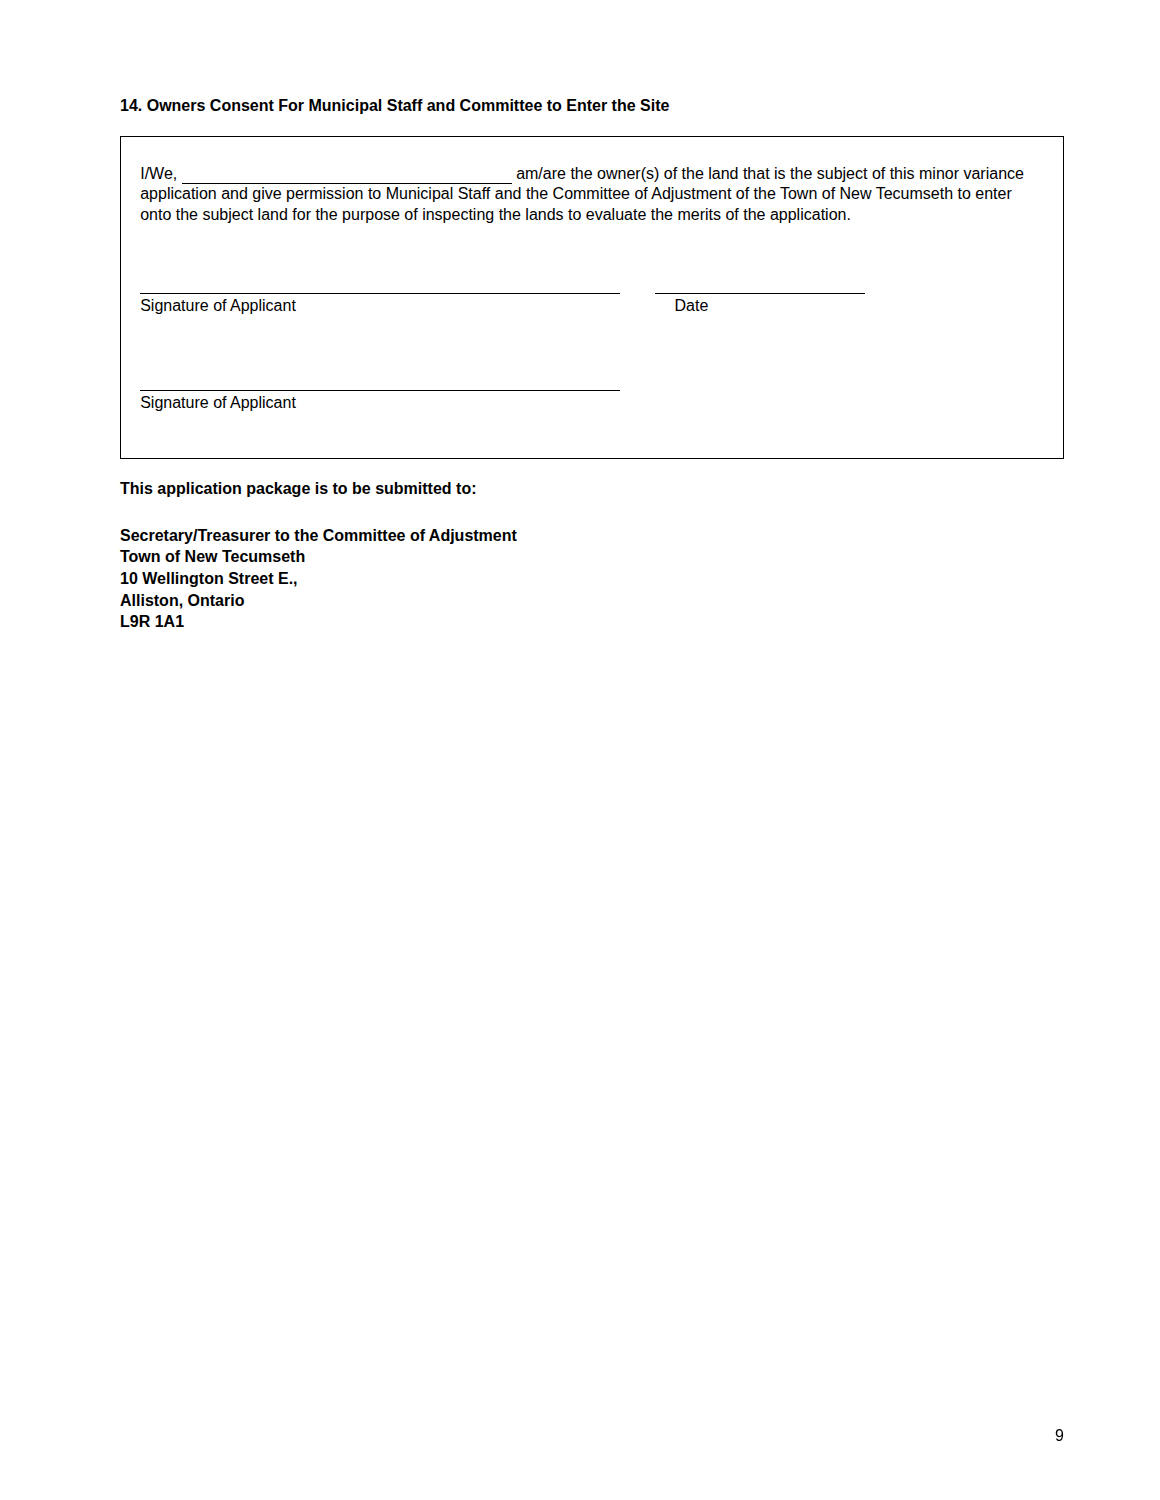14. Owners Consent For Municipal Staff and Committee to Enter the Site
I/We, am/are the owner(s) of the land that is the subject of this minor variance application and give permission to Municipal Staff and the Committee of Adjustment of the Town of New Tecumseth to enter onto the subject land for the purpose of inspecting the lands to evaluate the merits of the application.
Signature of Applicant
Date
Signature of Applicant
This application package is to be submitted to:
Secretary/Treasurer to the Committee of Adjustment
Town of New Tecumseth
10 Wellington Street E.,
Alliston, Ontario
L9R 1A1
9